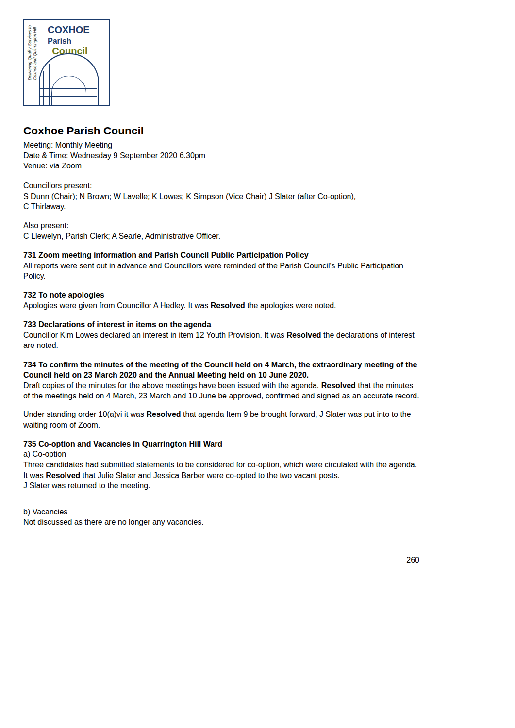Delivering Quality Services to
Coxhoe and Quarrington Hill
COXHOE
Parish Council
Coxhoe Parish Council
Meeting: Monthly Meeting
Date & Time: Wednesday 9 September 2020 6.30pm
Venue: via Zoom
Councillors present:
S Dunn (Chair); N Brown; W Lavelle; K Lowes; K Simpson (Vice Chair) J Slater (after Co-option),
C Thirlaway.
Also present:
C Llewelyn, Parish Clerk; A Searle, Administrative Officer.
731 Zoom meeting information and Parish Council Public Participation Policy
All reports were sent out in advance and Councillors were reminded of the Parish Council's Public Participation Policy.
732 To note apologies
Apologies were given from Councillor A Hedley. It was Resolved the apologies were noted.
733 Declarations of interest in items on the agenda
Councillor Kim Lowes declared an interest in item 12 Youth Provision. It was Resolved the declarations of interest are noted.
734 To confirm the minutes of the meeting of the Council held on 4 March, the extraordinary meeting of the Council held on 23 March 2020 and the Annual Meeting held on 10 June 2020.
Draft copies of the minutes for the above meetings have been issued with the agenda. Resolved that the minutes of the meetings held on 4 March, 23 March and 10 June be approved, confirmed and signed as an accurate record.
Under standing order 10(a)vi it was Resolved that agenda Item 9 be brought forward, J Slater was put into to the waiting room of Zoom.
735 Co-option and Vacancies in Quarrington Hill Ward
a) Co-option
Three candidates had submitted statements to be considered for co-option, which were circulated with the agenda. It was Resolved that Julie Slater and Jessica Barber were co-opted to the two vacant posts.
J Slater was returned to the meeting.
b) Vacancies
Not discussed as there are no longer any vacancies.
260